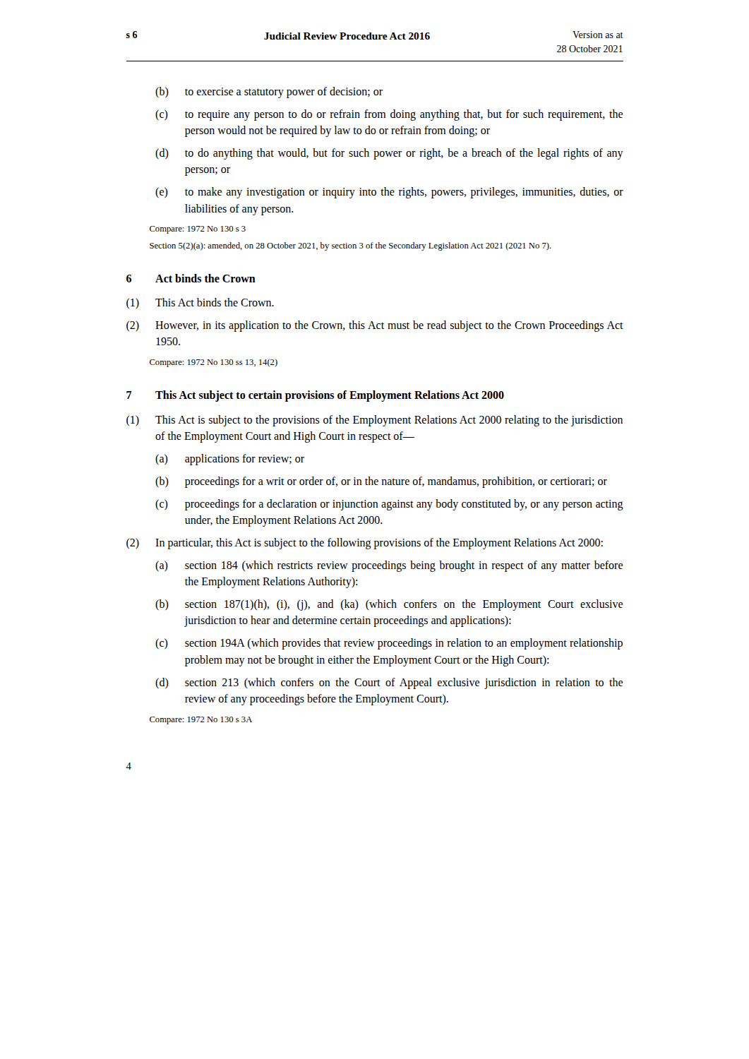s 6
Judicial Review Procedure Act 2016
Version as at 28 October 2021
(b) to exercise a statutory power of decision; or
(c) to require any person to do or refrain from doing anything that, but for such requirement, the person would not be required by law to do or refrain from doing; or
(d) to do anything that would, but for such power or right, be a breach of the legal rights of any person; or
(e) to make any investigation or inquiry into the rights, powers, privileges, immunities, duties, or liabilities of any person.
Compare: 1972 No 130 s 3
Section 5(2)(a): amended, on 28 October 2021, by section 3 of the Secondary Legislation Act 2021 (2021 No 7).
6 Act binds the Crown
(1) This Act binds the Crown.
(2) However, in its application to the Crown, this Act must be read subject to the Crown Proceedings Act 1950.
Compare: 1972 No 130 ss 13, 14(2)
7 This Act subject to certain provisions of Employment Relations Act 2000
(1) This Act is subject to the provisions of the Employment Relations Act 2000 relating to the jurisdiction of the Employment Court and High Court in respect of—
(a) applications for review; or
(b) proceedings for a writ or order of, or in the nature of, mandamus, prohibition, or certiorari; or
(c) proceedings for a declaration or injunction against any body constituted by, or any person acting under, the Employment Relations Act 2000.
(2) In particular, this Act is subject to the following provisions of the Employment Relations Act 2000:
(a) section 184 (which restricts review proceedings being brought in respect of any matter before the Employment Relations Authority):
(b) section 187(1)(h), (i), (j), and (ka) (which confers on the Employment Court exclusive jurisdiction to hear and determine certain proceedings and applications):
(c) section 194A (which provides that review proceedings in relation to an employment relationship problem may not be brought in either the Employment Court or the High Court):
(d) section 213 (which confers on the Court of Appeal exclusive jurisdiction in relation to the review of any proceedings before the Employment Court).
Compare: 1972 No 130 s 3A
4